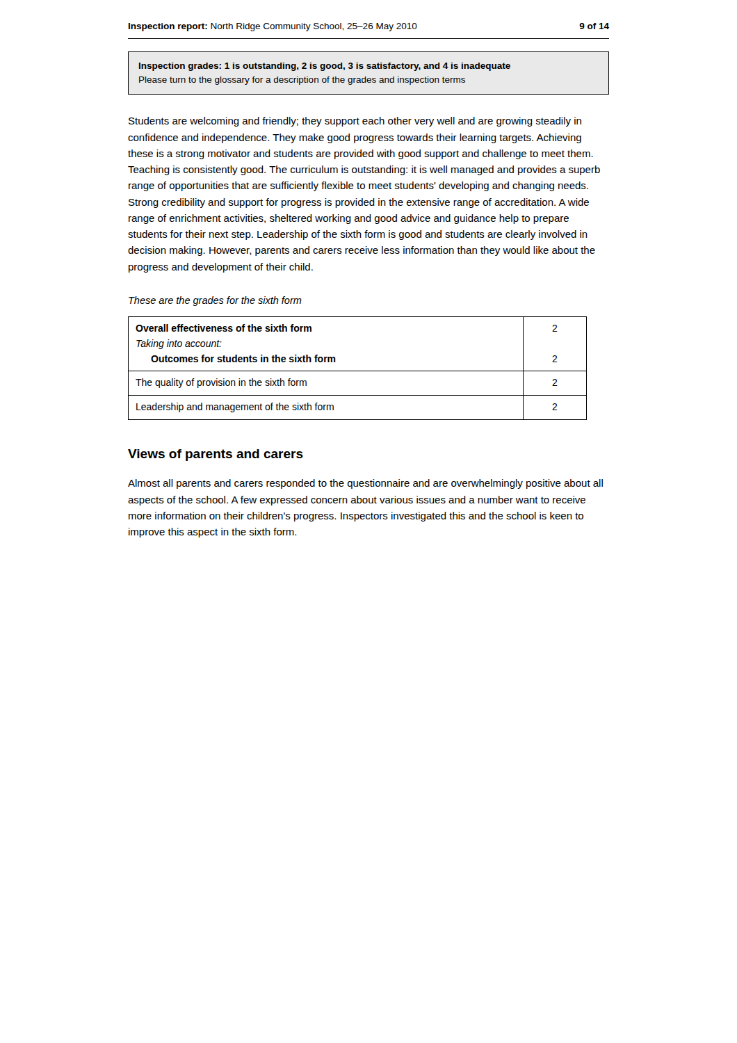Inspection report: North Ridge Community School, 25–26 May 2010
9 of 14
Inspection grades: 1 is outstanding, 2 is good, 3 is satisfactory, and 4 is inadequate
Please turn to the glossary for a description of the grades and inspection terms
Students are welcoming and friendly; they support each other very well and are growing steadily in confidence and independence. They make good progress towards their learning targets. Achieving these is a strong motivator and students are provided with good support and challenge to meet them. Teaching is consistently good. The curriculum is outstanding: it is well managed and provides a superb range of opportunities that are sufficiently flexible to meet students' developing and changing needs. Strong credibility and support for progress is provided in the extensive range of accreditation. A wide range of enrichment activities, sheltered working and good advice and guidance help to prepare students for their next step. Leadership of the sixth form is good and students are clearly involved in decision making. However, parents and carers receive less information than they would like about the progress and development of their child.
These are the grades for the sixth form
| Overall effectiveness of the sixth form Taking into account: Outcomes for students in the sixth form | 2 2 |
| The quality of provision in the sixth form | 2 |
| Leadership and management of the sixth form | 2 |
Views of parents and carers
Almost all parents and carers responded to the questionnaire and are overwhelmingly positive about all aspects of the school. A few expressed concern about various issues and a number want to receive more information on their children's progress. Inspectors investigated this and the school is keen to improve this aspect in the sixth form.